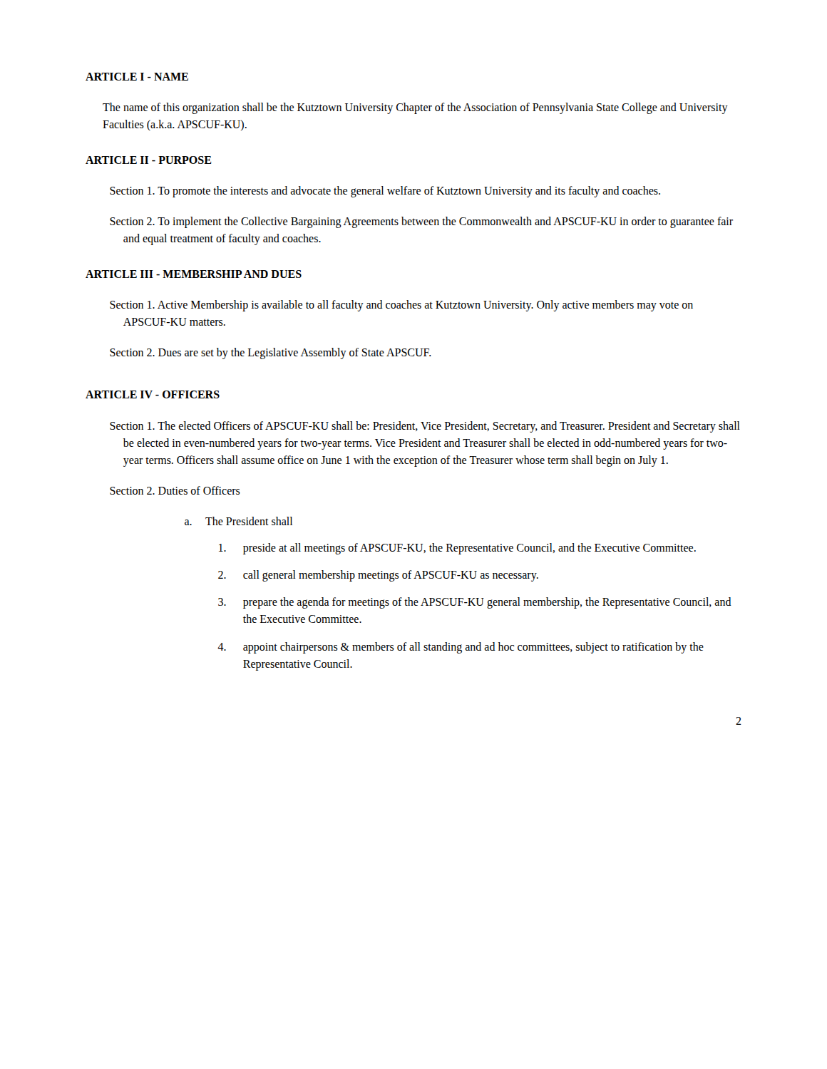ARTICLE I - NAME
The name of this organization shall be the Kutztown University Chapter of the Association of Pennsylvania State College and University Faculties (a.k.a. APSCUF-KU).
ARTICLE II - PURPOSE
Section 1. To promote the interests and advocate the general welfare of Kutztown University and its faculty and coaches.
Section 2. To implement the Collective Bargaining Agreements between the Commonwealth and APSCUF-KU in order to guarantee fair and equal treatment of faculty and coaches.
ARTICLE III - MEMBERSHIP AND DUES
Section 1. Active Membership is available to all faculty and coaches at Kutztown University. Only active members may vote on APSCUF-KU matters.
Section 2. Dues are set by the Legislative Assembly of State APSCUF.
ARTICLE IV - OFFICERS
Section 1. The elected Officers of APSCUF-KU shall be: President, Vice President, Secretary, and Treasurer. President and Secretary shall be elected in even-numbered years for two-year terms. Vice President and Treasurer shall be elected in odd-numbered years for two-year terms. Officers shall assume office on June 1 with the exception of the Treasurer whose term shall begin on July 1.
Section 2. Duties of Officers
The President shall
preside at all meetings of APSCUF-KU, the Representative Council, and the Executive Committee.
call general membership meetings of APSCUF-KU as necessary.
prepare the agenda for meetings of the APSCUF-KU general membership, the Representative Council, and the Executive Committee.
appoint chairpersons & members of all standing and ad hoc committees, subject to ratification by the Representative Council.
2